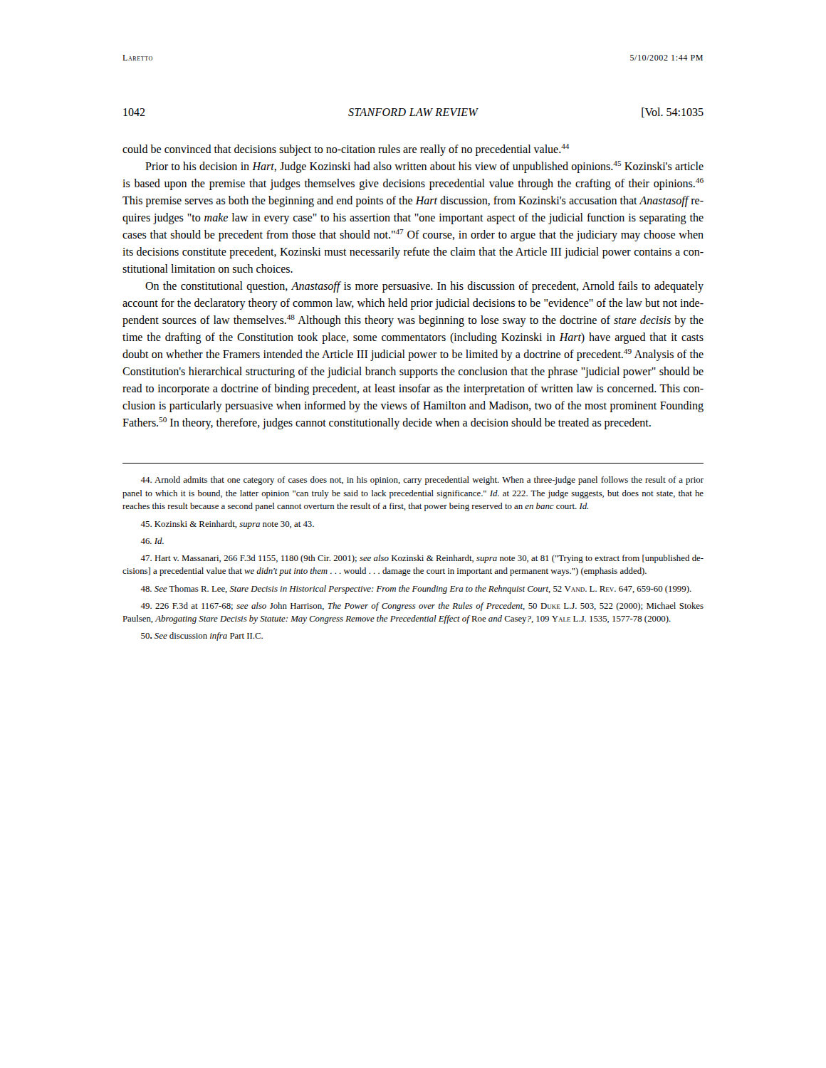Laretto 5/10/2002 1:44 PM
1042 STANFORD LAW REVIEW [Vol. 54:1035
could be convinced that decisions subject to no-citation rules are really of no precedential value.44
Prior to his decision in Hart, Judge Kozinski had also written about his view of unpublished opinions.45 Kozinski's article is based upon the premise that judges themselves give decisions precedential value through the crafting of their opinions.46 This premise serves as both the beginning and end points of the Hart discussion, from Kozinski's accusation that Anastasoff requires judges "to make law in every case" to his assertion that "one important aspect of the judicial function is separating the cases that should be precedent from those that should not."47 Of course, in order to argue that the judiciary may choose when its decisions constitute precedent, Kozinski must necessarily refute the claim that the Article III judicial power contains a constitutional limitation on such choices.
On the constitutional question, Anastasoff is more persuasive. In his discussion of precedent, Arnold fails to adequately account for the declaratory theory of common law, which held prior judicial decisions to be "evidence" of the law but not independent sources of law themselves.48 Although this theory was beginning to lose sway to the doctrine of stare decisis by the time the drafting of the Constitution took place, some commentators (including Kozinski in Hart) have argued that it casts doubt on whether the Framers intended the Article III judicial power to be limited by a doctrine of precedent.49 Analysis of the Constitution's hierarchical structuring of the judicial branch supports the conclusion that the phrase "judicial power" should be read to incorporate a doctrine of binding precedent, at least insofar as the interpretation of written law is concerned. This conclusion is particularly persuasive when informed by the views of Hamilton and Madison, two of the most prominent Founding Fathers.50 In theory, therefore, judges cannot constitutionally decide when a decision should be treated as precedent.
44. Arnold admits that one category of cases does not, in his opinion, carry precedential weight. When a three-judge panel follows the result of a prior panel to which it is bound, the latter opinion "can truly be said to lack precedential significance." Id. at 222. The judge suggests, but does not state, that he reaches this result because a second panel cannot overturn the result of a first, that power being reserved to an en banc court. Id.
45. Kozinski & Reinhardt, supra note 30, at 43.
46. Id.
47. Hart v. Massanari, 266 F.3d 1155, 1180 (9th Cir. 2001); see also Kozinski & Reinhardt, supra note 30, at 81 ("Trying to extract from [unpublished decisions] a precedential value that we didn't put into them . . . would . . . damage the court in important and permanent ways.") (emphasis added).
48. See Thomas R. Lee, Stare Decisis in Historical Perspective: From the Founding Era to the Rehnquist Court, 52 Vand. L. Rev. 647, 659-60 (1999).
49. 226 F.3d at 1167-68; see also John Harrison, The Power of Congress over the Rules of Precedent, 50 Duke L.J. 503, 522 (2000); Michael Stokes Paulsen, Abrogating Stare Decisis by Statute: May Congress Remove the Precedential Effect of Roe and Casey?, 109 Yale L.J. 1535, 1577-78 (2000).
50. See discussion infra Part II.C.